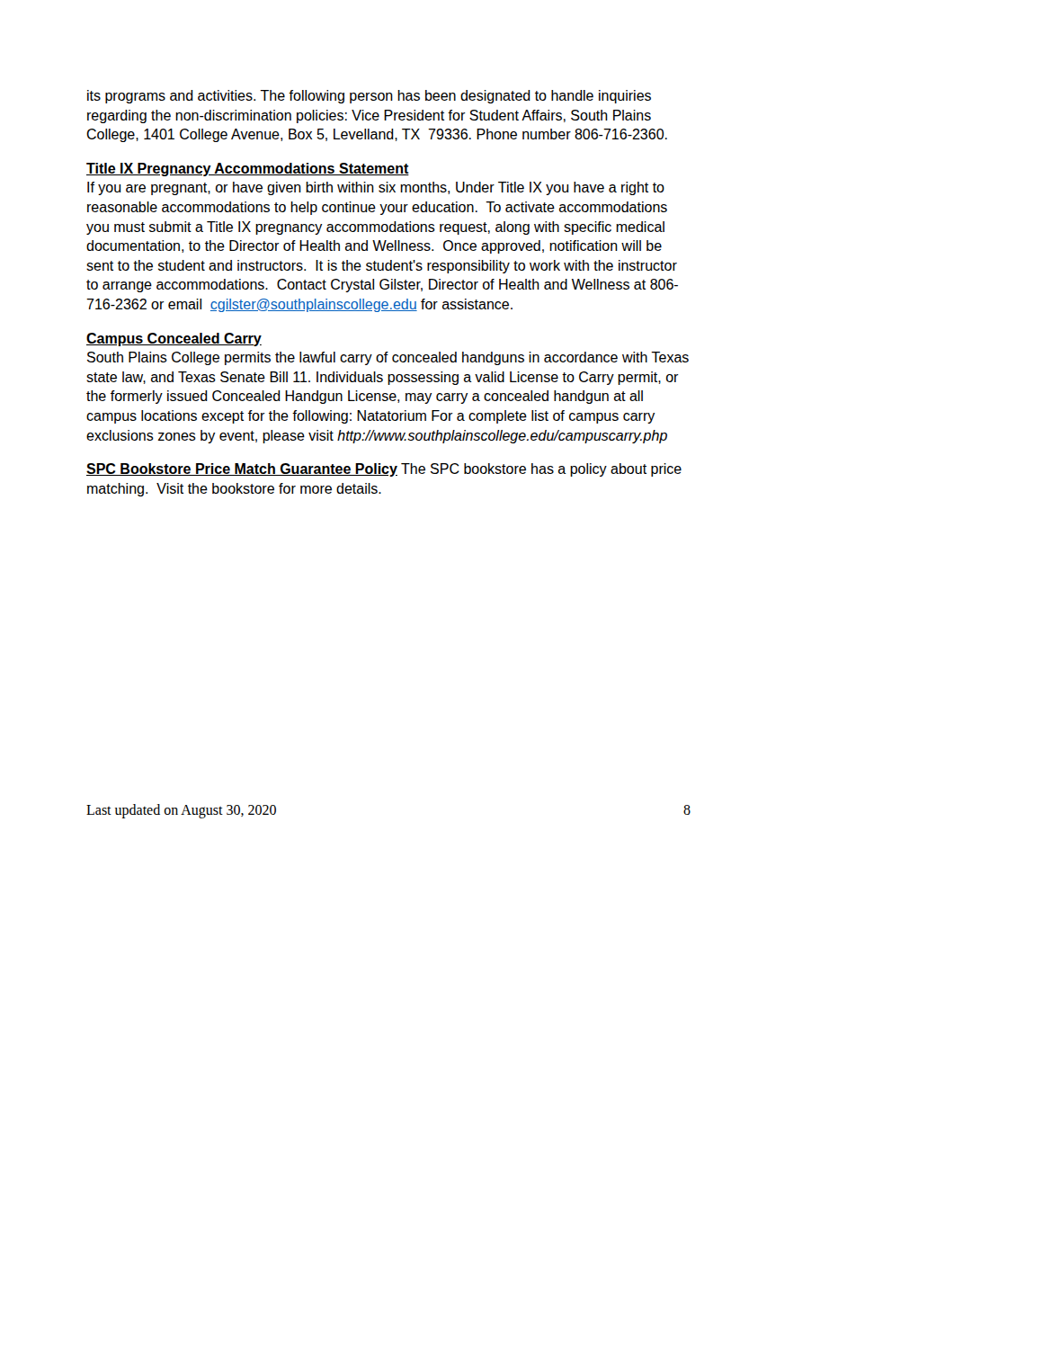its programs and activities. The following person has been designated to handle inquiries regarding the non-discrimination policies: Vice President for Student Affairs, South Plains College, 1401 College Avenue, Box 5, Levelland, TX 79336. Phone number 806-716-2360.
Title IX Pregnancy Accommodations Statement
If you are pregnant, or have given birth within six months, Under Title IX you have a right to reasonable accommodations to help continue your education. To activate accommodations you must submit a Title IX pregnancy accommodations request, along with specific medical documentation, to the Director of Health and Wellness. Once approved, notification will be sent to the student and instructors. It is the student's responsibility to work with the instructor to arrange accommodations. Contact Crystal Gilster, Director of Health and Wellness at 806-716-2362 or email cgilster@southplainscollege.edu for assistance.
Campus Concealed Carry
South Plains College permits the lawful carry of concealed handguns in accordance with Texas state law, and Texas Senate Bill 11. Individuals possessing a valid License to Carry permit, or the formerly issued Concealed Handgun License, may carry a concealed handgun at all campus locations except for the following: Natatorium For a complete list of campus carry exclusions zones by event, please visit http://www.southplainscollege.edu/campuscarry.php
SPC Bookstore Price Match Guarantee Policy The SPC bookstore has a policy about price matching. Visit the bookstore for more details.
Last updated on August 30, 2020 8